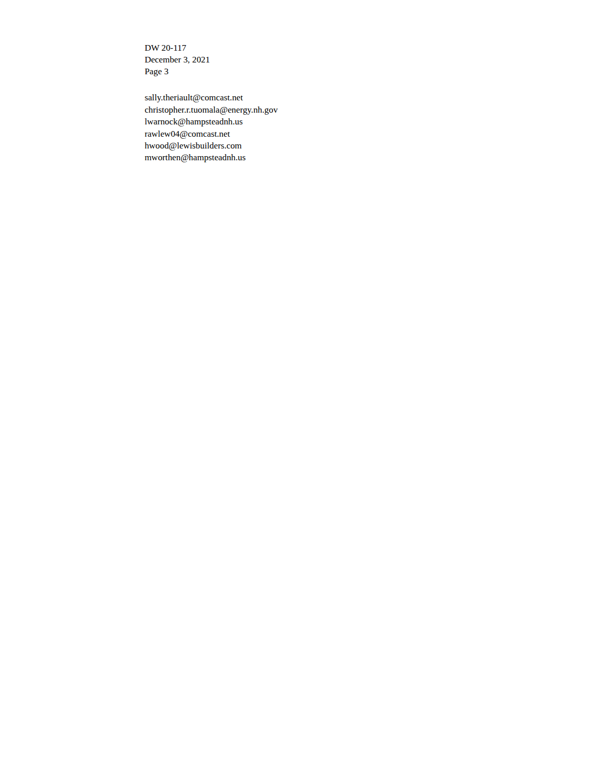DW 20-117
December 3, 2021
Page 3
sally.theriault@comcast.net
christopher.r.tuomala@energy.nh.gov
lwarnock@hampsteadnh.us
rawlew04@comcast.net
hwood@lewisbuilders.com
mworthen@hampsteadnh.us